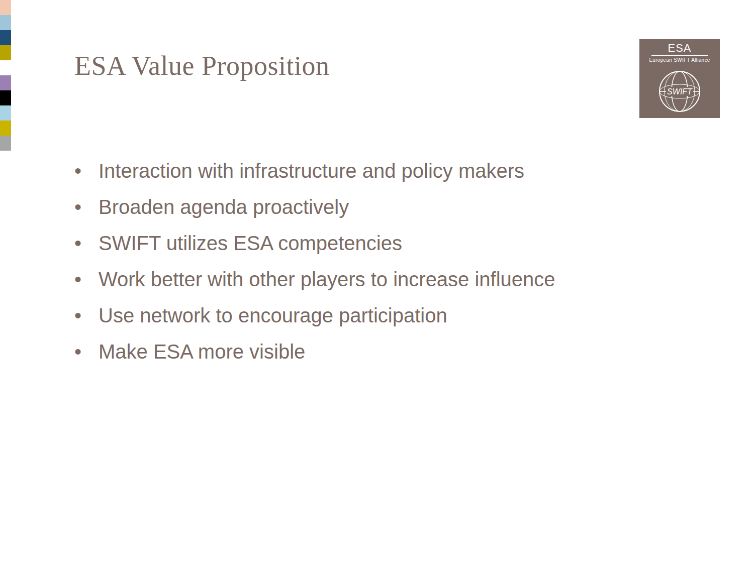ESA Value Proposition
ESA
European SWIFT Alliance
SWIFT
Interaction with infrastructure and policy makers
Broaden agenda proactively
SWIFT utilizes ESA competencies
Work better with other players to increase influence
Use network to encourage participation
Make ESA more visible